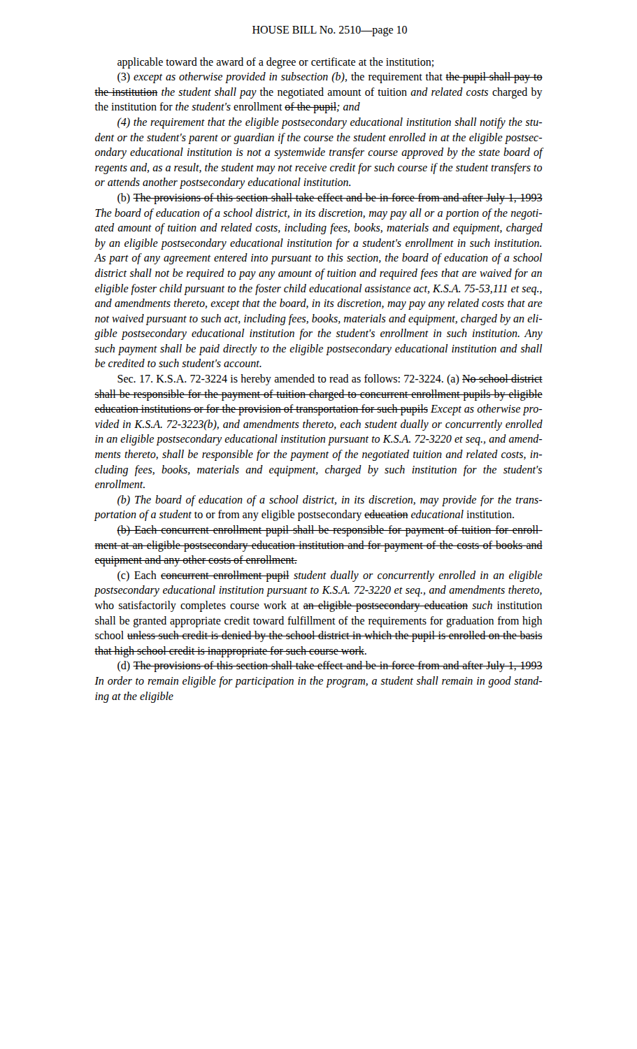HOUSE BILL No. 2510—page 10
applicable toward the award of a degree or certificate at the institution;
(3) except as otherwise provided in subsection (b), the requirement that the pupil shall pay to the institution the student shall pay the negotiated amount of tuition and related costs charged by the institution for the student's enrollment of the pupil; and
(4) the requirement that the eligible postsecondary educational institution shall notify the student or the student's parent or guardian if the course the student enrolled in at the eligible postsecondary educational institution is not a systemwide transfer course approved by the state board of regents and, as a result, the student may not receive credit for such course if the student transfers to or attends another postsecondary educational institution.
(b) The provisions of this section shall take effect and be in force from and after July 1, 1993 The board of education of a school district, in its discretion, may pay all or a portion of the negotiated amount of tuition and related costs, including fees, books, materials and equipment, charged by an eligible postsecondary educational institution for a student's enrollment in such institution. As part of any agreement entered into pursuant to this section, the board of education of a school district shall not be required to pay any amount of tuition and required fees that are waived for an eligible foster child pursuant to the foster child educational assistance act, K.S.A. 75-53,111 et seq., and amendments thereto, except that the board, in its discretion, may pay any related costs that are not waived pursuant to such act, including fees, books, materials and equipment, charged by an eligible postsecondary educational institution for the student's enrollment in such institution. Any such payment shall be paid directly to the eligible postsecondary educational institution and shall be credited to such student's account.
Sec. 17. K.S.A. 72-3224 is hereby amended to read as follows: 72-3224. (a) No school district shall be responsible for the payment of tuition charged to concurrent enrollment pupils by eligible education institutions or for the provision of transportation for such pupils Except as otherwise provided in K.S.A. 72-3223(b), and amendments thereto, each student dually or concurrently enrolled in an eligible postsecondary educational institution pursuant to K.S.A. 72-3220 et seq., and amendments thereto, shall be responsible for the payment of the negotiated tuition and related costs, including fees, books, materials and equipment, charged by such institution for the student's enrollment.
(b) The board of education of a school district, in its discretion, may provide for the transportation of a student to or from any eligible postsecondary education educational institution.
(b) Each concurrent enrollment pupil shall be responsible for payment of tuition for enrollment at an eligible postsecondary education institution and for payment of the costs of books and equipment and any other costs of enrollment.
(c) Each concurrent enrollment pupil student dually or concurrently enrolled in an eligible postsecondary educational institution pursuant to K.S.A. 72-3220 et seq., and amendments thereto, who satisfactorily completes course work at an eligible postsecondary education such institution shall be granted appropriate credit toward fulfillment of the requirements for graduation from high school unless such credit is denied by the school district in which the pupil is enrolled on the basis that high school credit is inappropriate for such course work.
(d) The provisions of this section shall take effect and be in force from and after July 1, 1993 In order to remain eligible for participation in the program, a student shall remain in good standing at the eligible